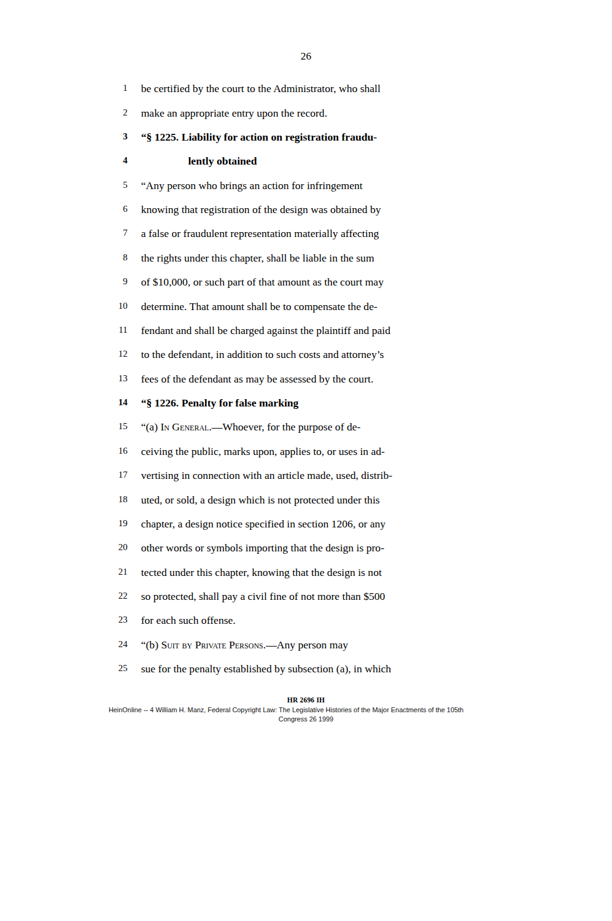26
be certified by the court to the Administrator, who shall
make an appropriate entry upon the record.
“§ 1225. Liability for action on registration fraudu-
lently obtained
“Any person who brings an action for infringement
knowing that registration of the design was obtained by
a false or fraudulent representation materially affecting
the rights under this chapter, shall be liable in the sum
of $10,000, or such part of that amount as the court may
determine. That amount shall be to compensate the de-
fendant and shall be charged against the plaintiff and paid
to the defendant, in addition to such costs and attorney’s
fees of the defendant as may be assessed by the court.
“§ 1226. Penalty for false marking
“(a) In General.—Whoever, for the purpose of de-
ceiving the public, marks upon, applies to, or uses in ad-
vertising in connection with an article made, used, distrib-
uted, or sold, a design which is not protected under this
chapter, a design notice specified in section 1206, or any
other words or symbols importing that the design is pro-
tected under this chapter, knowing that the design is not
so protected, shall pay a civil fine of not more than $500
for each such offense.
“(b) Suit by Private Persons.—Any person may
sue for the penalty established by subsection (a), in which
HR 2696 IH
HeinOnline -- 4 William H. Manz, Federal Copyright Law: The Legislative Histories of the Major Enactments of the 105thCongress 26 1999